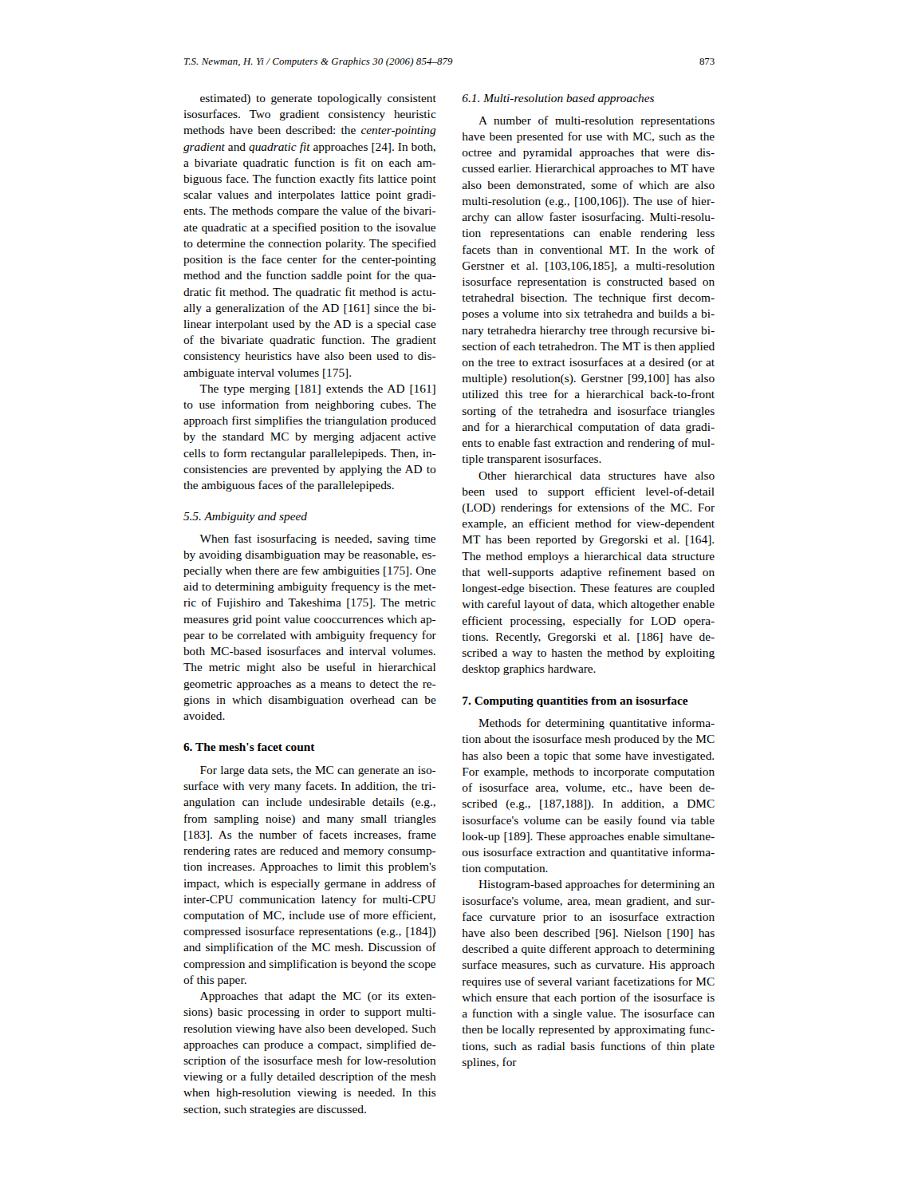T.S. Newman, H. Yi / Computers & Graphics 30 (2006) 854–879 873
estimated) to generate topologically consistent isosurfaces. Two gradient consistency heuristic methods have been described: the center-pointing gradient and quadratic fit approaches [24]. In both, a bivariate quadratic function is fit on each ambiguous face. The function exactly fits lattice point scalar values and interpolates lattice point gradients. The methods compare the value of the bivariate quadratic at a specified position to the isovalue to determine the connection polarity. The specified position is the face center for the center-pointing method and the function saddle point for the quadratic fit method. The quadratic fit method is actually a generalization of the AD [161] since the bilinear interpolant used by the AD is a special case of the bivariate quadratic function. The gradient consistency heuristics have also been used to disambiguate interval volumes [175].
The type merging [181] extends the AD [161] to use information from neighboring cubes. The approach first simplifies the triangulation produced by the standard MC by merging adjacent active cells to form rectangular parallelepipeds. Then, inconsistencies are prevented by applying the AD to the ambiguous faces of the parallelepipeds.
5.5. Ambiguity and speed
When fast isosurfacing is needed, saving time by avoiding disambiguation may be reasonable, especially when there are few ambiguities [175]. One aid to determining ambiguity frequency is the metric of Fujishiro and Takeshima [175]. The metric measures grid point value cooccurrences which appear to be correlated with ambiguity frequency for both MC-based isosurfaces and interval volumes. The metric might also be useful in hierarchical geometric approaches as a means to detect the regions in which disambiguation overhead can be avoided.
6. The mesh's facet count
For large data sets, the MC can generate an isosurface with very many facets. In addition, the triangulation can include undesirable details (e.g., from sampling noise) and many small triangles [183]. As the number of facets increases, frame rendering rates are reduced and memory consumption increases. Approaches to limit this problem's impact, which is especially germane in address of inter-CPU communication latency for multi-CPU computation of MC, include use of more efficient, compressed isosurface representations (e.g., [184]) and simplification of the MC mesh. Discussion of compression and simplification is beyond the scope of this paper.
Approaches that adapt the MC (or its extensions) basic processing in order to support multi-resolution viewing have also been developed. Such approaches can produce a compact, simplified description of the isosurface mesh for low-resolution viewing or a fully detailed description of the mesh when high-resolution viewing is needed. In this section, such strategies are discussed.
6.1. Multi-resolution based approaches
A number of multi-resolution representations have been presented for use with MC, such as the octree and pyramidal approaches that were discussed earlier. Hierarchical approaches to MT have also been demonstrated, some of which are also multi-resolution (e.g., [100,106]). The use of hierarchy can allow faster isosurfacing. Multi-resolution representations can enable rendering less facets than in conventional MT. In the work of Gerstner et al. [103,106,185], a multi-resolution isosurface representation is constructed based on tetrahedral bisection. The technique first decomposes a volume into six tetrahedra and builds a binary tetrahedra hierarchy tree through recursive bisection of each tetrahedron. The MT is then applied on the tree to extract isosurfaces at a desired (or at multiple) resolution(s). Gerstner [99,100] has also utilized this tree for a hierarchical back-to-front sorting of the tetrahedra and isosurface triangles and for a hierarchical computation of data gradients to enable fast extraction and rendering of multiple transparent isosurfaces.
Other hierarchical data structures have also been used to support efficient level-of-detail (LOD) renderings for extensions of the MC. For example, an efficient method for view-dependent MT has been reported by Gregorski et al. [164]. The method employs a hierarchical data structure that well-supports adaptive refinement based on longest-edge bisection. These features are coupled with careful layout of data, which altogether enable efficient processing, especially for LOD operations. Recently, Gregorski et al. [186] have described a way to hasten the method by exploiting desktop graphics hardware.
7. Computing quantities from an isosurface
Methods for determining quantitative information about the isosurface mesh produced by the MC has also been a topic that some have investigated. For example, methods to incorporate computation of isosurface area, volume, etc., have been described (e.g., [187,188]). In addition, a DMC isosurface's volume can be easily found via table look-up [189]. These approaches enable simultaneous isosurface extraction and quantitative information computation.
Histogram-based approaches for determining an isosurface's volume, area, mean gradient, and surface curvature prior to an isosurface extraction have also been described [96]. Nielson [190] has described a quite different approach to determining surface measures, such as curvature. His approach requires use of several variant facetizations for MC which ensure that each portion of the isosurface is a function with a single value. The isosurface can then be locally represented by approximating functions, such as radial basis functions of thin plate splines, for